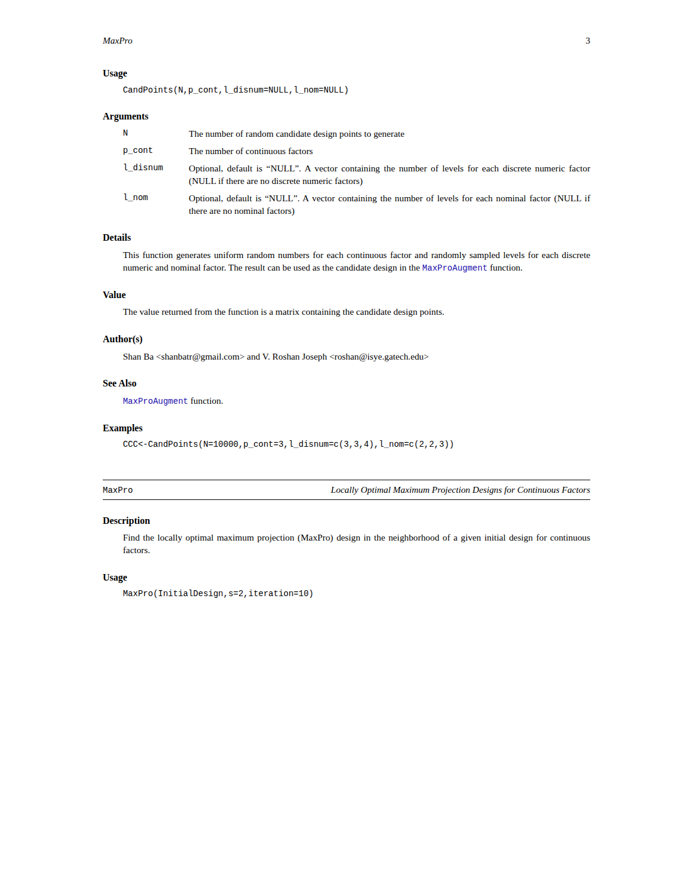MaxPro 3
Usage
CandPoints(N,p_cont,l_disnum=NULL,l_nom=NULL)
Arguments
N
The number of random candidate design points to generate
p_cont
The number of continuous factors
l_disnum
Optional, default is “NULL”. A vector containing the number of levels for each discrete numeric factor (NULL if there are no discrete numeric factors)
l_nom
Optional, default is “NULL”. A vector containing the number of levels for each nominal factor (NULL if there are no nominal factors)
Details
This function generates uniform random numbers for each continuous factor and randomly sampled levels for each discrete numeric and nominal factor. The result can be used as the candidate design in the MaxProAugment function.
Value
The value returned from the function is a matrix containing the candidate design points.
Author(s)
Shan Ba <shanbatr@gmail.com> and V. Roshan Joseph <roshan@isye.gatech.edu>
See Also
MaxProAugment function.
Examples
CCC<-CandPoints(N=10000,p_cont=3,l_disnum=c(3,3,4),l_nom=c(2,2,3))
MaxPro Locally Optimal Maximum Projection Designs for Continuous Factors
Description
Find the locally optimal maximum projection (MaxPro) design in the neighborhood of a given initial design for continuous factors.
Usage
MaxPro(InitialDesign,s=2,iteration=10)